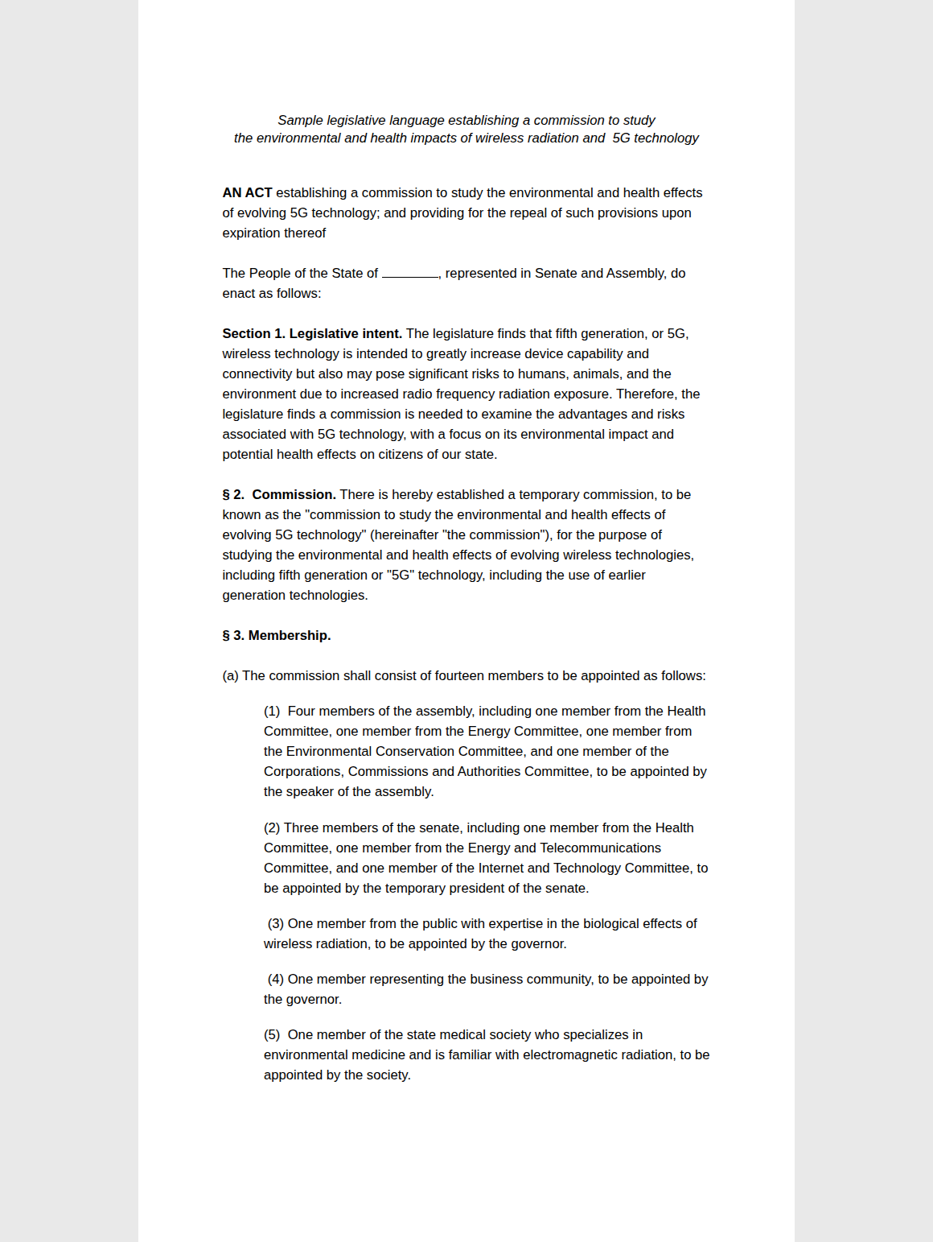Sample legislative language establishing a commission to study the environmental and health impacts of wireless radiation and 5G technology
AN ACT establishing a commission to study the environmental and health effects of evolving 5G technology; and providing for the repeal of such provisions upon expiration thereof
The People of the State of , represented in Senate and Assembly, do enact as follows:
Section 1. Legislative intent. The legislature finds that fifth generation, or 5G, wireless technology is intended to greatly increase device capability and connectivity but also may pose significant risks to humans, animals, and the environment due to increased radio frequency radiation exposure. Therefore, the legislature finds a commission is needed to examine the advantages and risks associated with 5G technology, with a focus on its environmental impact and potential health effects on citizens of our state.
§ 2. Commission. There is hereby established a temporary commission, to be known as the "commission to study the environmental and health effects of evolving 5G technology" (hereinafter "the commission"), for the purpose of studying the environmental and health effects of evolving wireless technologies, including fifth generation or "5G" technology, including the use of earlier generation technologies.
§ 3. Membership.
(a) The commission shall consist of fourteen members to be appointed as follows:
(1) Four members of the assembly, including one member from the Health Committee, one member from the Energy Committee, one member from the Environmental Conservation Committee, and one member of the Corporations, Commissions and Authorities Committee, to be appointed by the speaker of the assembly.
(2) Three members of the senate, including one member from the Health Committee, one member from the Energy and Telecommunications Committee, and one member of the Internet and Technology Committee, to be appointed by the temporary president of the senate.
(3) One member from the public with expertise in the biological effects of wireless radiation, to be appointed by the governor.
(4) One member representing the business community, to be appointed by the governor.
(5) One member of the state medical society who specializes in environmental medicine and is familiar with electromagnetic radiation, to be appointed by the society.